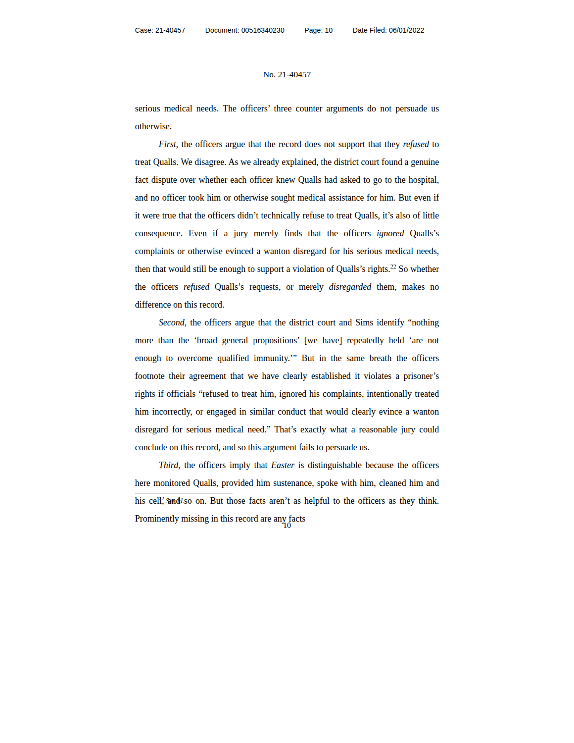Case: 21-40457 Document: 00516340230 Page: 10 Date Filed: 06/01/2022
No. 21-40457
serious medical needs. The officers’ three counter arguments do not persuade us otherwise.
First, the officers argue that the record does not support that they refused to treat Qualls. We disagree. As we already explained, the district court found a genuine fact dispute over whether each officer knew Qualls had asked to go to the hospital, and no officer took him or otherwise sought medical assistance for him. But even if it were true that the officers didn’t technically refuse to treat Qualls, it’s also of little consequence. Even if a jury merely finds that the officers ignored Qualls’s complaints or otherwise evinced a wanton disregard for his serious medical needs, then that would still be enough to support a violation of Qualls’s rights.22 So whether the officers refused Qualls’s requests, or merely disregarded them, makes no difference on this record.
Second, the officers argue that the district court and Sims identify “nothing more than the ‘broad general propositions’ [we have] repeatedly held ‘are not enough to overcome qualified immunity.’” But in the same breath the officers footnote their agreement that we have clearly established it violates a prisoner’s rights if officials “refused to treat him, ignored his complaints, intentionally treated him incorrectly, or engaged in similar conduct that would clearly evince a wanton disregard for serious medical need.” That’s exactly what a reasonable jury could conclude on this record, and so this argument fails to persuade us.
Third, the officers imply that Easter is distinguishable because the officers here monitored Qualls, provided him sustenance, spoke with him, cleaned him and his cell, and so on. But those facts aren’t as helpful to the officers as they think. Prominently missing in this record are any facts
22 See id.
10